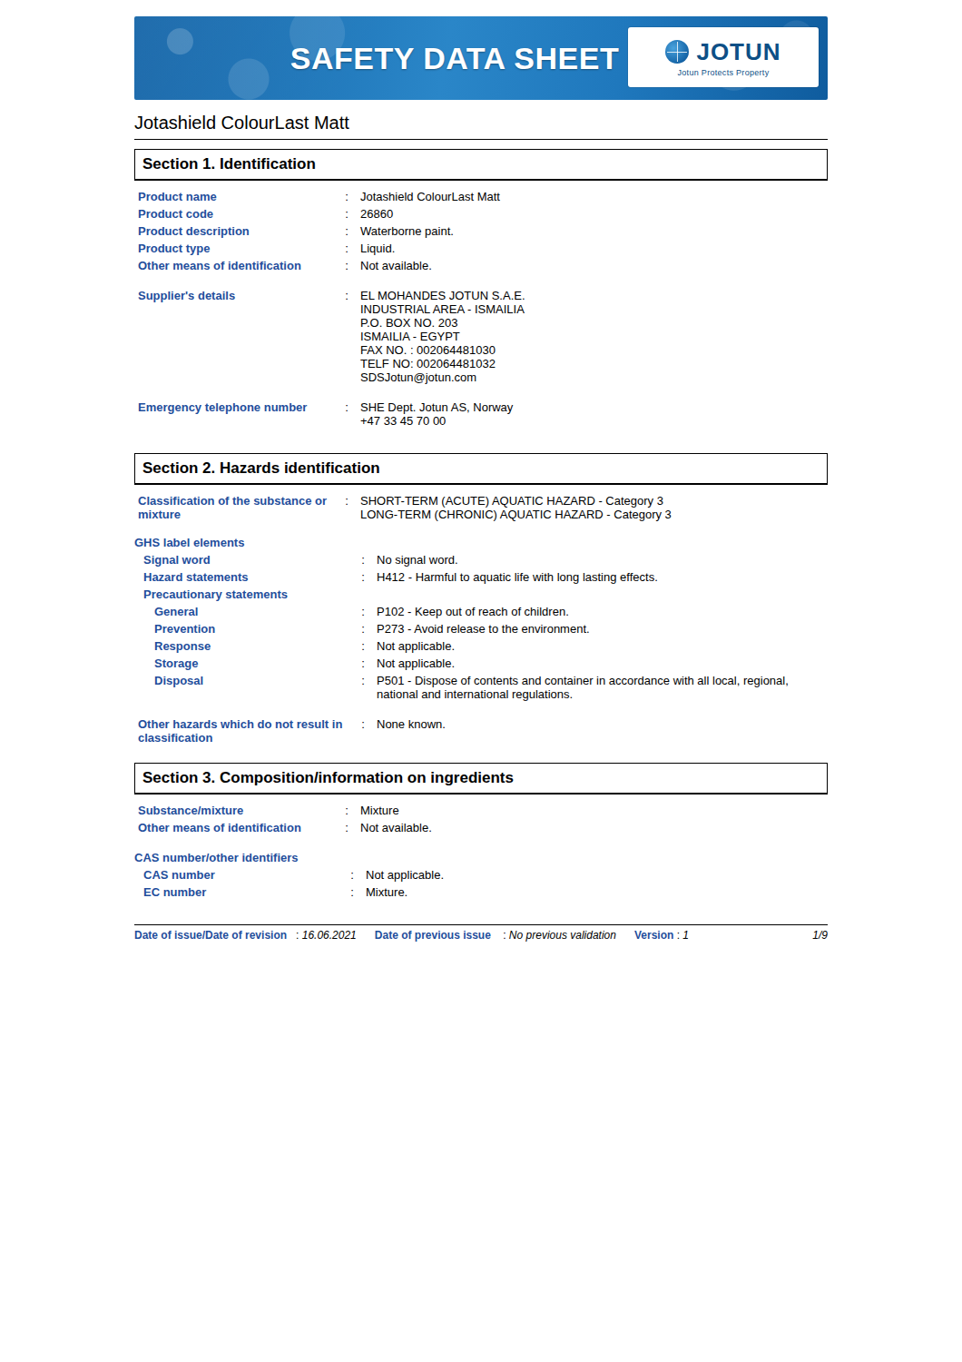SAFETY DATA SHEET
JOTUN
Jotun Protects Property
Jotashield ColourLast Matt
Section 1. Identification
| Product name | : | Jotashield ColourLast Matt |
| Product code | : | 26860 |
| Product description | : | Waterborne paint. |
| Product type | : | Liquid. |
| Other means of identification | : | Not available. |
| Supplier's details | : | EL MOHANDES JOTUN S.A.E. INDUSTRIAL AREA - ISMAILIA P.O. BOX NO. 203 ISMAILIA - EGYPT FAX NO. : 002064481030 TELF NO: 002064481032 SDSJotun@jotun.com |
| Emergency telephone number | : | SHE Dept. Jotun AS, Norway +47 33 45 70 00 |
Section 2. Hazards identification
| Classification of the substance or mixture | : | SHORT-TERM (ACUTE) AQUATIC HAZARD - Category 3 LONG-TERM (CHRONIC) AQUATIC HAZARD - Category 3 |
GHS label elements
| Signal word | : | No signal word. |
| Hazard statements | : | H412 - Harmful to aquatic life with long lasting effects. |
| Precautionary statements | | |
| General | : | P102 - Keep out of reach of children. |
| Prevention | : | P273 - Avoid release to the environment. |
| Response | : | Not applicable. |
| Storage | : | Not applicable. |
| Disposal | : | P501 - Dispose of contents and container in accordance with all local, regional, national and international regulations. |
| Other hazards which do not result in classification | : | None known. |
Section 3. Composition/information on ingredients
| Substance/mixture | : | Mixture |
| Other means of identification | : | Not available. |
CAS number/other identifiers
| CAS number | : | Not applicable. |
| EC number | : | Mixture. |
Date of issue/Date of revision : 16.06.2021 Date of previous issue : No previous validation Version : 1 1/9